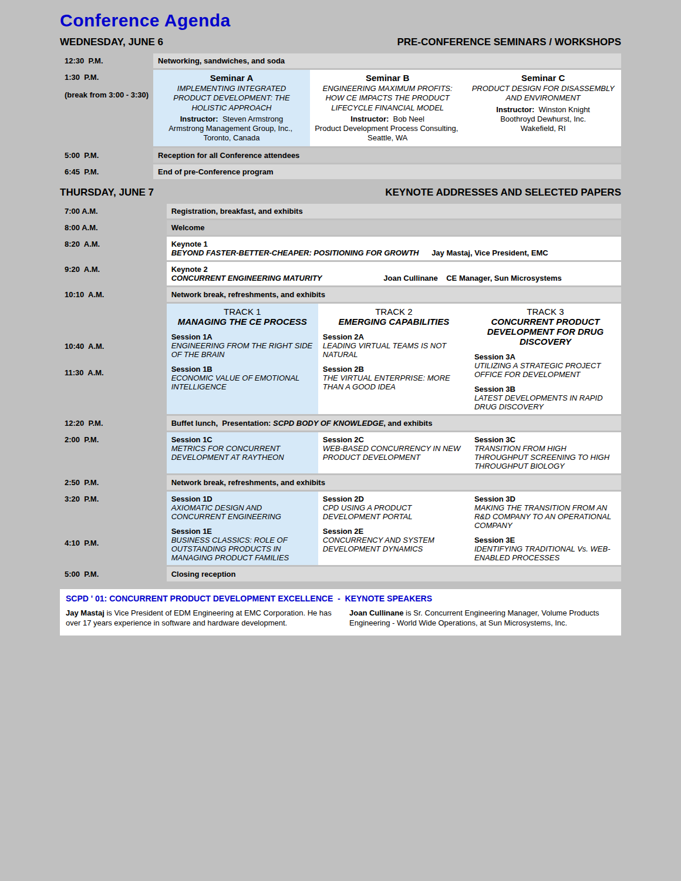Conference Agenda
WEDNESDAY, JUNE 6 PRE-CONFERENCE SEMINARS / WORKSHOPS
| 12:30 P.M. | Networking, sandwiches, and soda |
| 1:30 P.M. (break from 3:00 - 3:30) | Seminar A IMPLEMENTING INTEGRATED PRODUCT DEVELOPMENT: THE HOLISTIC APPROACH Instructor: Steven Armstrong Armstrong Management Group, Inc., Toronto, Canada | Seminar B ENGINEERING MAXIMUM PROFITS: HOW CE IMPACTS THE PRODUCT LIFECYCLE FINANCIAL MODEL Instructor: Bob Neel Product Development Process Consulting, Seattle, WA | Seminar C PRODUCT DESIGN FOR DISASSEMBLY AND ENVIRONMENT Instructor: Winston Knight Boothroyd Dewhurst, Inc. Wakefield, RI |
| 5:00 P.M. | Reception for all Conference attendees |
| 6:45 P.M. | End of pre-Conference program |
THURSDAY, JUNE 7 KEYNOTE ADDRESSES AND SELECTED PAPERS
| 7:00 A.M. | Registration, breakfast, and exhibits |
| 8:00 A.M. | Welcome |
| 8:20 A.M. | Keynote 1 BEYOND FASTER-BETTER-CHEAPER: POSITIONING FOR GROWTH Jay Mastaj, Vice President, EMC |
| 9:20 A.M. | Keynote 2 CONCURRENT ENGINEERING MATURITY Joan Cullinane CE Manager, Sun Microsystems |
| 10:10 A.M. | Network break, refreshments, and exhibits |
| 10:40 A.M. 11:30 A.M. | TRACK 1 MANAGING THE CE PROCESS Session 1A ENGINEERING FROM THE RIGHT SIDE OF THE BRAIN Session 1B ECONOMIC VALUE OF EMOTIONAL INTELLIGENCE | TRACK 2 EMERGING CAPABILITIES Session 2A LEADING VIRTUAL TEAMS IS NOT NATURAL Session 2B THE VIRTUAL ENTERPRISE: MORE THAN A GOOD IDEA | TRACK 3 CONCURRENT PRODUCT DEVELOPMENT FOR DRUG DISCOVERY Session 3A UTILIZING A STRATEGIC PROJECT OFFICE FOR DEVELOPMENT Session 3B LATEST DEVELOPMENTS IN RAPID DRUG DISCOVERY |
| 12:20 P.M. | Buffet lunch, Presentation: SCPD BODY OF KNOWLEDGE , and exhibits |
| 2:00 P.M. | Session 1C METRICS FOR CONCURRENT DEVELOPMENT AT RAYTHEON | Session 2C WEB-BASED CONCURRENCY IN NEW PRODUCT DEVELOPMENT | Session 3C TRANSITION FROM HIGH THROUGHPUT SCREENING TO HIGH THROUGHPUT BIOLOGY |
| 2:50 P.M. | Network break, refreshments, and exhibits |
| 3:20 P.M. 4:10 P.M. | Session 1D AXIOMATIC DESIGN AND CONCURRENT ENGINEERING Session 1E BUSINESS CLASSICS: ROLE OF OUTSTANDING PRODUCTS IN MANAGING PRODUCT FAMILIES | Session 2D CPD USING A PRODUCT DEVELOPMENT PORTAL Session 2E CONCURRENCY AND SYSTEM DEVELOPMENT DYNAMICS | Session 3D MAKING THE TRANSITION FROM AN R&D COMPANY TO AN OPERATIONAL COMPANY Session 3E IDENTIFYING TRADITIONAL Vs. WEB-ENABLED PROCESSES |
| 5:00 P.M. | Closing reception |
SCPD ' 01: CONCURRENT PRODUCT DEVELOPMENT EXCELLENCE - KEYNOTE SPEAKERS
Jay Mastaj is Vice President of EDM Engineering at EMC Corporation. He has over 17 years experience in software and hardware development.
Joan Cullinane is Sr. Concurrent Engineering Manager, Volume Products Engineering - World Wide Operations, at Sun Microsystems, Inc.